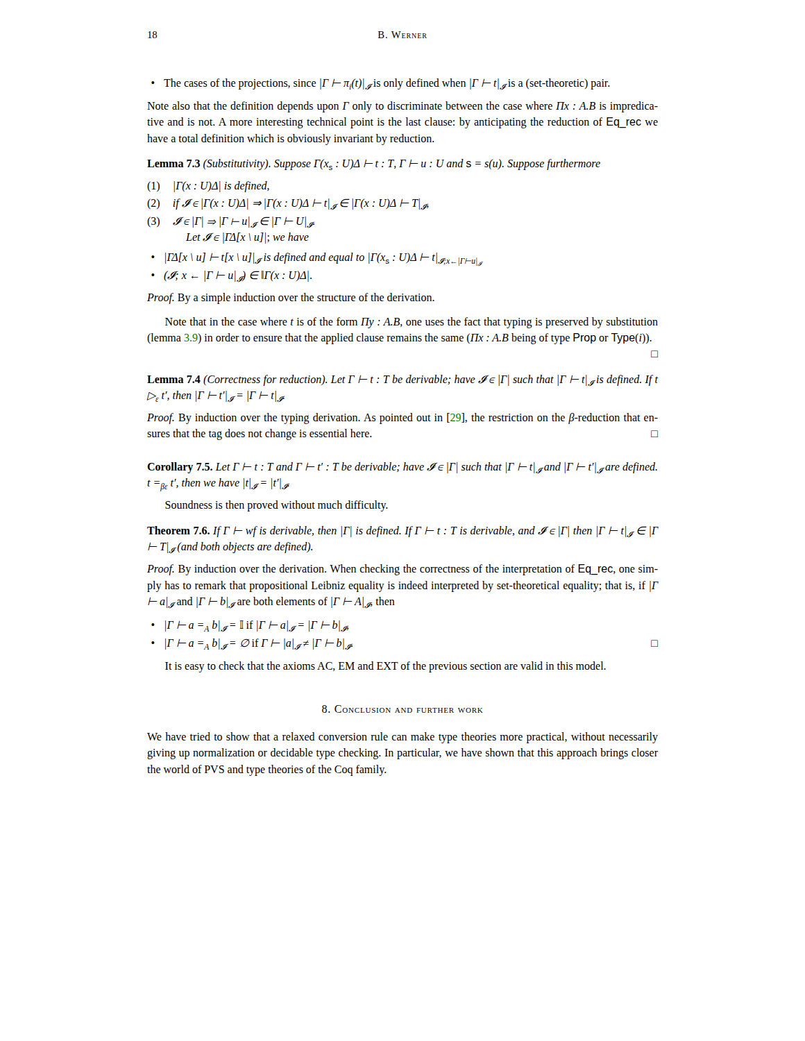18 B. Werner 18
The cases of the projections, since |Γ ⊢ πi(t)|𝓘 is only defined when |Γ ⊢ t|𝓘 is a (set-theoretic) pair.
Note also that the definition depends upon Γ only to discriminate between the case where Πx : A.B is impredicative and is not. A more interesting technical point is the last clause: by anticipating the reduction of Eq_rec we have a total definition which is obviously invariant by reduction.
Lemma 7.3 (Substitutivity). Suppose Γ(xs : U)Δ ⊢ t : T, Γ ⊢ u : U and s = s(u). Suppose furthermore
|Γ(x : U)Δ| is defined,
if 𝓘 ∈ |Γ(x : U)Δ| ⇒ |Γ(x : U)Δ ⊢ t|𝓘 ∈ |Γ(x : U)Δ ⊢ T|𝓘,
𝓘 ∈ |Γ| ⇒ |Γ ⊢ u|𝓘 ∈ |Γ ⊢ U|𝓘. Let 𝓘 ∈ |ΓΔ[x \ u]|; we have
|ΓΔ[x \ u] ⊢ t[x \ u]|𝓘 is defined and equal to |Γ(xs : U)Δ ⊢ t|𝓘;x←|Γ⊢u|𝓘
(𝓘; x ← |Γ ⊢ u|𝓘) ∈ ‖Γ(x : U)Δ|.
Proof. By a simple induction over the structure of the derivation.
Note that in the case where t is of the form Πy : A.B, one uses the fact that typing is preserved by substitution (lemma 3.9) in order to ensure that the applied clause remains the same (Πx : A.B being of type Prop or Type(i)). □
Lemma 7.4 (Correctness for reduction). Let Γ ⊢ t : T be derivable; have 𝓘 ∈ |Γ| such that |Γ ⊢ t|𝓘 is defined. If t ▷ε t′, then |Γ ⊢ t′|𝓘 = |Γ ⊢ t|𝓘.
Proof. By induction over the typing derivation. As pointed out in [29], the restriction on the β-reduction that ensures that the tag does not change is essential here. □
Corollary 7.5. Let Γ ⊢ t : T and Γ ⊢ t′ : T be derivable; have 𝓘 ∈ |Γ| such that |Γ ⊢ t|𝓘 and |Γ ⊢ t′|𝓘 are defined. t =βε t′, then we have |t|𝓘 = |t′|𝓘.
Soundness is then proved without much difficulty.
Theorem 7.6. If Γ ⊢ wf is derivable, then |Γ| is defined. If Γ ⊢ t : T is derivable, and 𝓘 ∈ |Γ| then |Γ ⊢ t|𝓘 ∈ |Γ ⊢ T|𝓘 (and both objects are defined).
Proof. By induction over the derivation. When checking the correctness of the interpretation of Eq_rec, one simply has to remark that propositional Leibniz equality is indeed interpreted by set-theoretical equality; that is, if |Γ ⊢ a|𝓘 and |Γ ⊢ b|𝓘 are both elements of |Γ ⊢ A|𝓘, then
|Γ ⊢ a =A b|𝓘 = 𝕀 if |Γ ⊢ a|𝓘 = |Γ ⊢ b|𝓘,
|Γ ⊢ a =A b|𝓘 = ∅ if Γ ⊢ |a|𝓘 ≠ |Γ ⊢ b|𝓘. □
It is easy to check that the axioms AC, EM and EXT of the previous section are valid in this model.
8. Conclusion and further work
We have tried to show that a relaxed conversion rule can make type theories more practical, without necessarily giving up normalization or decidable type checking. In particular, we have shown that this approach brings closer the world of PVS and type theories of the Coq family.